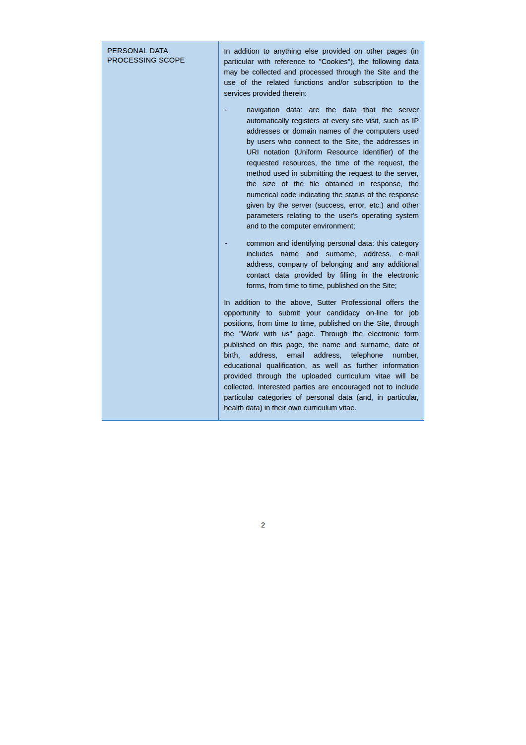| PERSONAL DATA PROCESSING SCOPE | In addition to anything else provided on other pages (in particular with reference to "Cookies"), the following data may be collected and processed through the Site and the use of the related functions and/or subscription to the services provided therein: navigation data: are the data that the server automatically registers at every site visit, such as IP addresses or domain names of the computers used by users who connect to the Site, the addresses in URI notation (Uniform Resource Identifier) of the requested resources, the time of the request, the method used in submitting the request to the server, the size of the file obtained in response, the numerical code indicating the status of the response given by the server (success, error, etc.) and other parameters relating to the user's operating system and to the computer environment; common and identifying personal data: this category includes name and surname, address, e-mail address, company of belonging and any additional contact data provided by filling in the electronic forms, from time to time, published on the Site; In addition to the above, Sutter Professional offers the opportunity to submit your candidacy on-line for job positions, from time to time, published on the Site, through the "Work with us" page. Through the electronic form published on this page, the name and surname, date of birth, address, email address, telephone number, educational qualification, as well as further information provided through the uploaded curriculum vitae will be collected. Interested parties are encouraged not to include particular categories of personal data (and, in particular, health data) in their own curriculum vitae. |
2